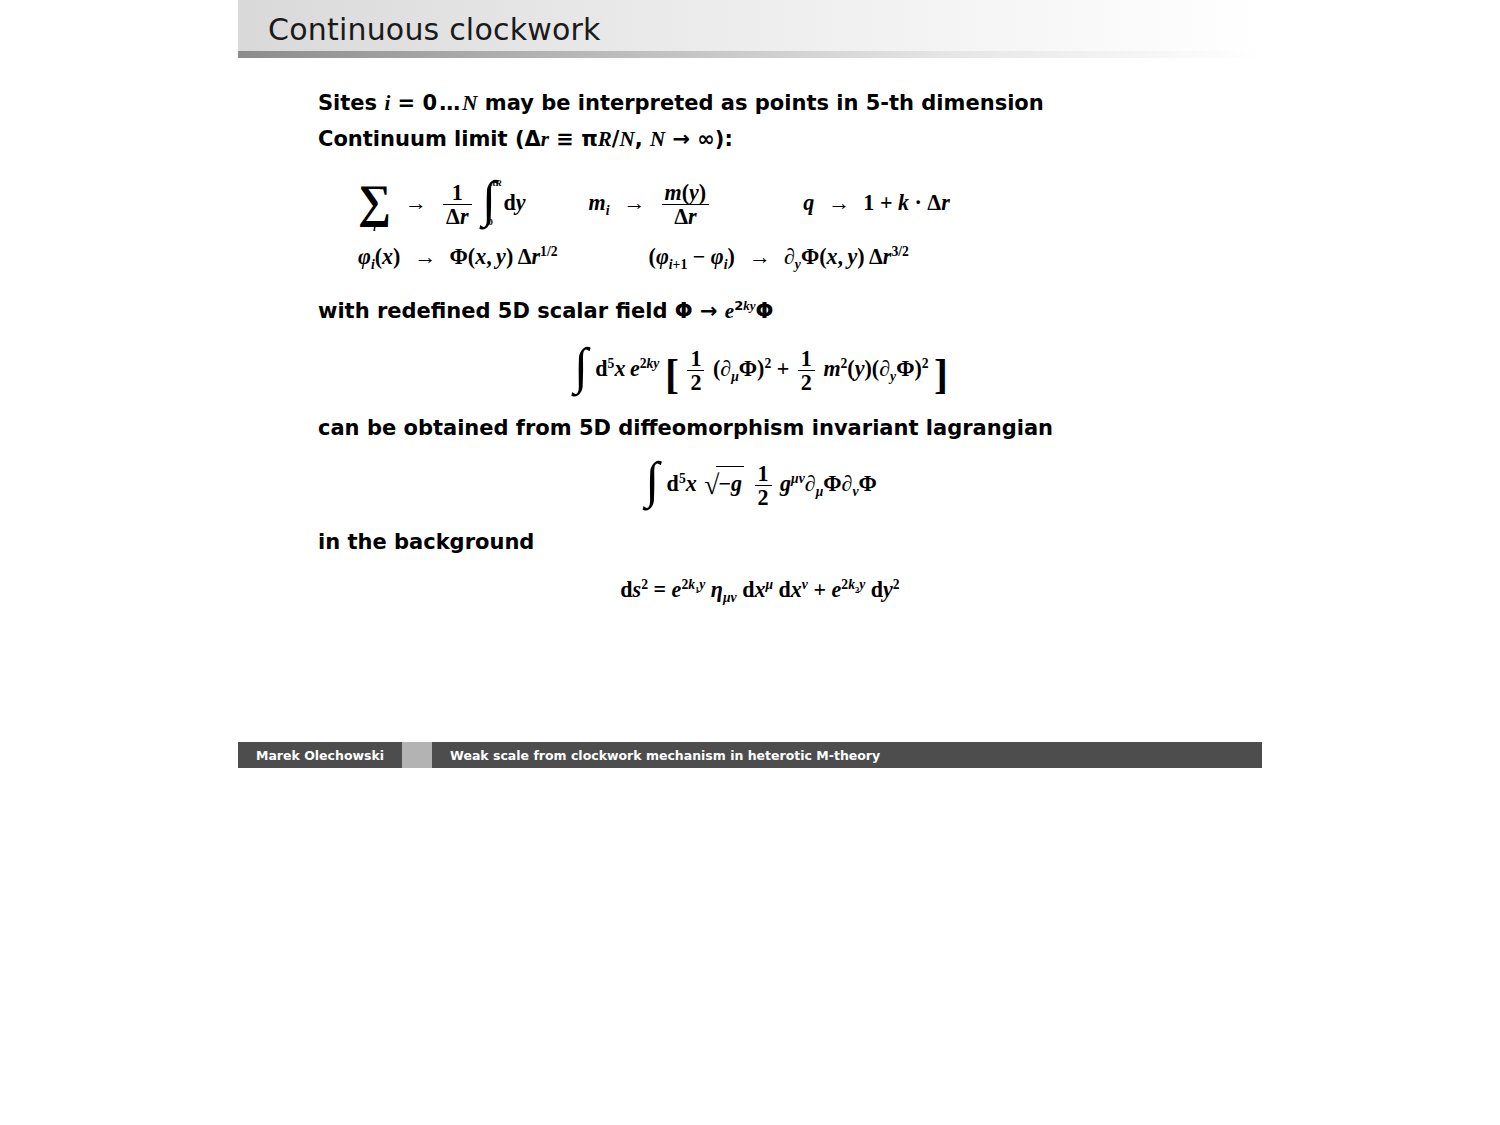Continuous clockwork
Sites i = 0 … N may be interpreted as points in 5-th dimension
Continuum limit (Δr ≡ πR/N, N → ∞):
∑i → 1 Δr ∫πR 0 dy mi → m(y) Δr q → 1 + k · Δr
φi(x) → Φ(x, y) Δr1/2 (φi+1 − φi) → ∂yΦ(x, y) Δr3/2
with redefined 5D scalar field Φ → e2kyΦ
∫ d5x e2ky [ 12 (∂μΦ)2 + 12 m2(y)(∂yΦ)2 ]
can be obtained from 5D diffeomorphism invariant lagrangian
∫ d5x −g 12 gμν∂μΦ∂νΦ
in the background
ds2 = e2k1y ημν dxμ dxν + e2k2y dy2
Marek Olechowski
Weak scale from clockwork mechanism in heterotic M-theory